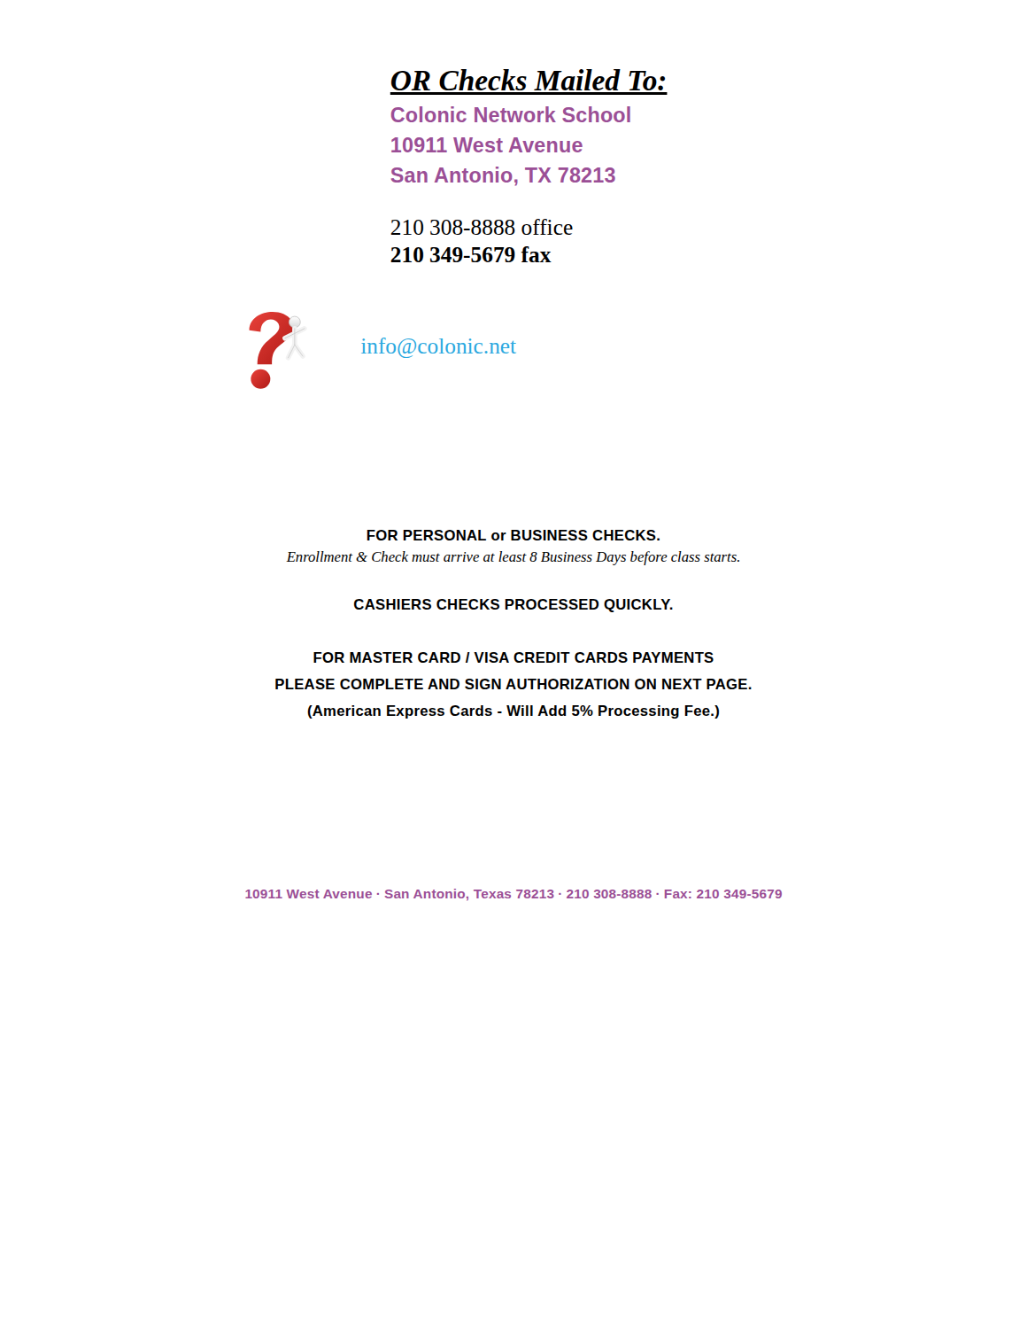OR Checks Mailed To:
Colonic Network School
10911 West Avenue
San Antonio, TX 78213
210 308-8888 office
210 349-5679 fax
info@colonic.net
FOR PERSONAL or BUSINESS CHECKS.
Enrollment & Check must arrive at least 8 Business Days before class starts.
CASHIERS CHECKS PROCESSED QUICKLY.
FOR MASTER CARD / VISA CREDIT CARDS PAYMENTS
PLEASE COMPLETE AND SIGN AUTHORIZATION ON NEXT PAGE.
(American Express Cards - Will Add 5% Processing Fee.)
10911 West Avenue·San Antonio, Texas 78213·210 308-8888·Fax: 210 349-5679